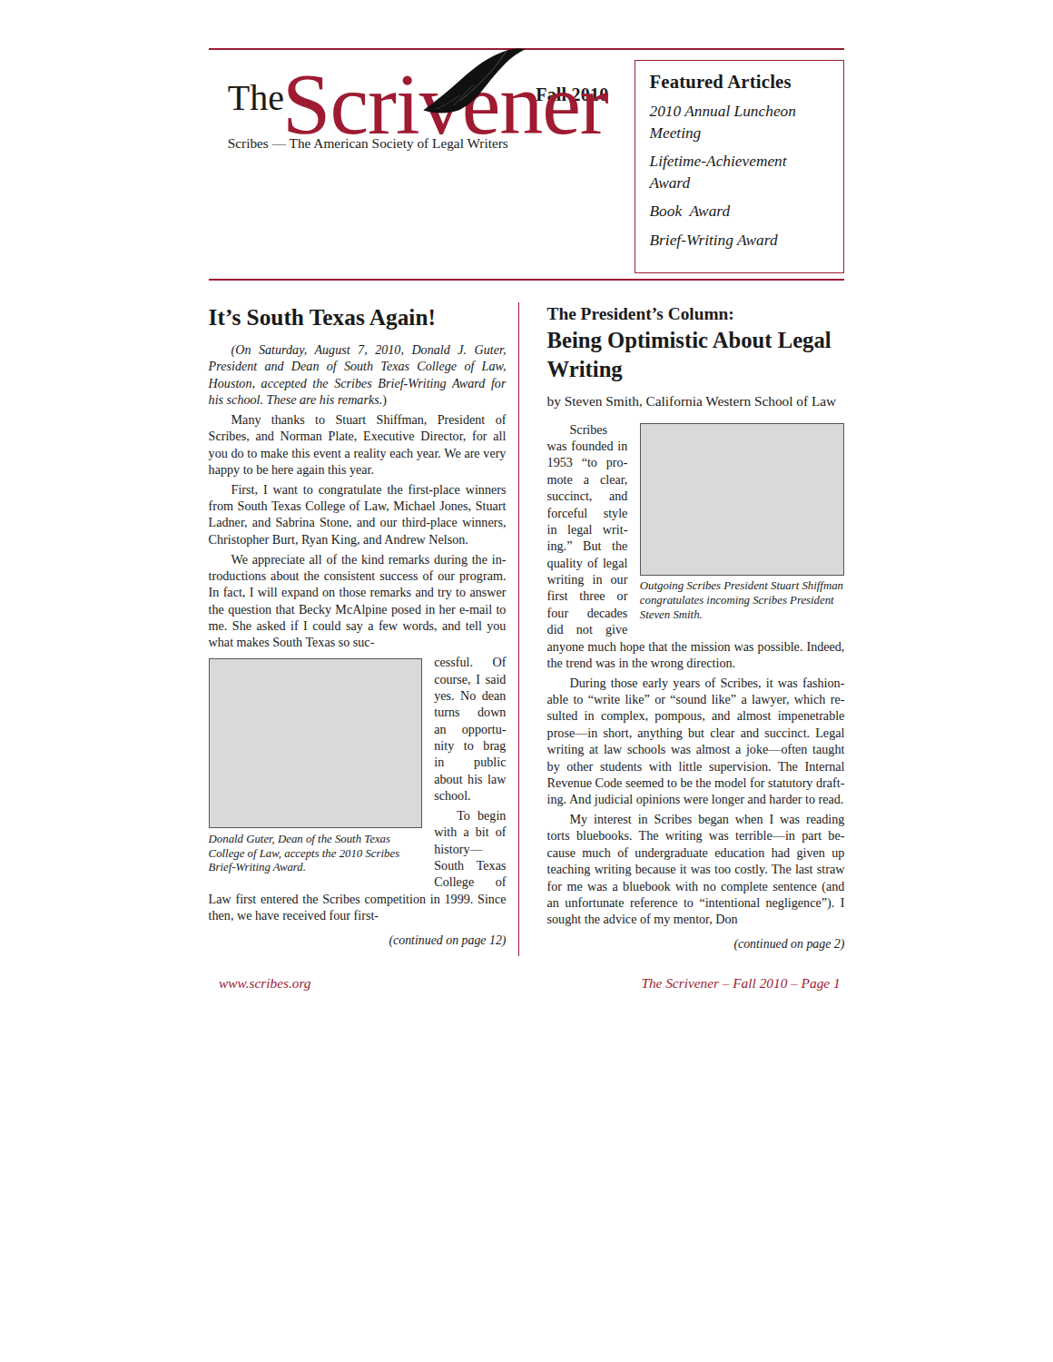Fall 2010
The Scrivener
Scribes — The American Society of Legal Writers
Featured Articles
2010 Annual Luncheon Meeting
Lifetime-Achievement Award
Book Award
Brief-Writing Award
It’s South Texas Again!
(On Saturday, August 7, 2010, Donald J. Guter, President and Dean of South Texas College of Law, Houston, accepted the Scribes Brief-Writing Award for his school. These are his remarks.)
Many thanks to Stuart Shiffman, President of Scribes, and Norman Plate, Executive Director, for all you do to make this event a reality each year. We are very happy to be here again this year.
First, I want to congratulate the first-place winners from South Texas College of Law, Michael Jones, Stuart Ladner, and Sabrina Stone, and our third-place winners, Christopher Burt, Ryan King, and Andrew Nelson.
We appreciate all of the kind remarks during the introductions about the consistent success of our program. In fact, I will expand on those remarks and try to answer the question that Becky McAlpine posed in her e-mail to me. She asked if I could say a few words, and tell you what makes South Texas so suc-
Donald Guter, Dean of the South Texas College of Law, accepts the 2010 Scribes Brief-Writing Award.
cessful. Of course, I said yes. No dean turns down an opportunity to brag in public about his law school.
To begin with a bit of history—South Texas College of Law first entered the Scribes competition in 1999. Since then, we have received four first-
(continued on page 12)
The President’s Column:
Being Optimistic About Legal Writing
by Steven Smith, California Western School of Law
Outgoing Scribes President Stuart Shiffman congratulates incoming Scribes President Steven Smith.
Scribes was founded in 1953 “to promote a clear, succinct, and forceful style in legal writing.” But the quality of legal writing in our first three or four decades did not give anyone much hope that the mission was possible. Indeed, the trend was in the wrong direction.
During those early years of Scribes, it was fashionable to “write like” or “sound like” a lawyer, which resulted in complex, pompous, and almost impenetrable prose—in short, anything but clear and succinct. Legal writing at law schools was almost a joke—often taught by other students with little supervision. The Internal Revenue Code seemed to be the model for statutory drafting. And judicial opinions were longer and harder to read.
My interest in Scribes began when I was reading torts bluebooks. The writing was terrible—in part because much of undergraduate education had given up teaching writing because it was too costly. The last straw for me was a bluebook with no complete sentence (and an unfortunate reference to “intentional negligence”). I sought the advice of my mentor, Don
(continued on page 2)
www.scribes.org
The Scrivener – Fall 2010 – Page 1